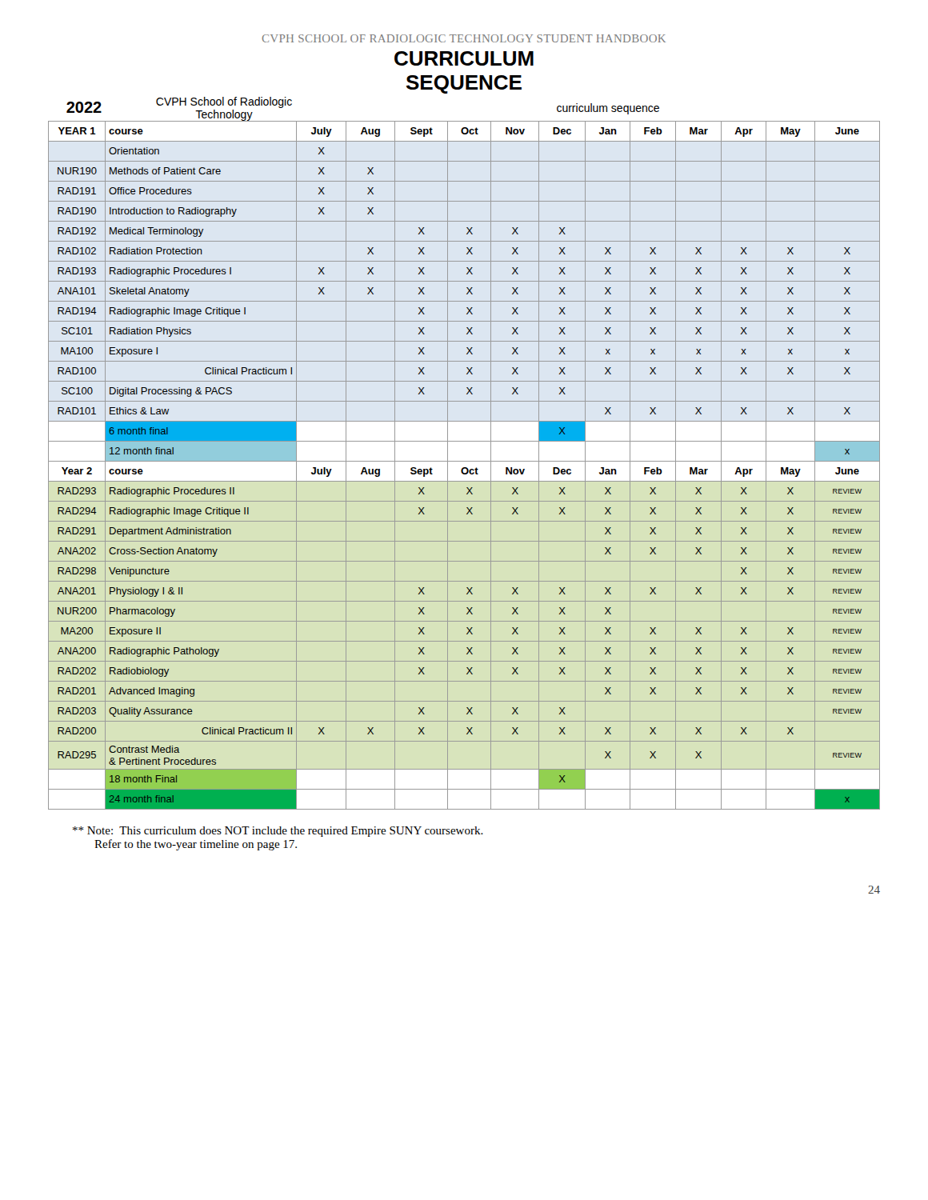CVPH SCHOOL OF RADIOLOGIC TECHNOLOGY STUDENT HANDBOOK
CURRICULUM
SEQUENCE
| 2022 | CVPH School of Radiologic Technology | curriculum sequence |
| YEAR 1 | course | July | Aug | Sept | Oct | Nov | Dec | Jan | Feb | Mar | Apr | May | June |
| | Orientation | X | | | | | | | | | | | |
| NUR190 | Methods of Patient Care | X | X | | | | | | | | | | |
| RAD191 | Office Procedures | X | X | | | | | | | | | | |
| RAD190 | Introduction to Radiography | X | X | | | | | | | | | | |
| RAD192 | Medical Terminology | | | X | X | X | X | | | | | | |
| RAD102 | Radiation Protection | | X | X | X | X | X | X | X | X | X | X | X |
| RAD193 | Radiographic Procedures I | X | X | X | X | X | X | X | X | X | X | X | X |
| ANA101 | Skeletal Anatomy | X | X | X | X | X | X | X | X | X | X | X | X |
| RAD194 | Radiographic Image Critique I | | | X | X | X | X | X | X | X | X | X | X |
| SC101 | Radiation Physics | | | X | X | X | X | X | X | X | X | X | X |
| MA100 | Exposure I | | | X | X | X | X | x | x | x | x | x | x |
| RAD100 | Clinical Practicum I | | | X | X | X | X | X | X | X | X | X | X |
| SC100 | Digital Processing & PACS | | | X | X | X | X | | | | | | |
| RAD101 | Ethics & Law | | | | | | | X | X | X | X | X | X |
| | 6 month final | | | | | | X | | | | | | |
| | 12 month final | | | | | | | | | | | | x |
| Year 2 | course | July | Aug | Sept | Oct | Nov | Dec | Jan | Feb | Mar | Apr | May | June |
| RAD293 | Radiographic Procedures II | | | X | X | X | X | X | X | X | X | X | REVIEW |
| RAD294 | Radiographic Image Critique II | | | X | X | X | X | X | X | X | X | X | REVIEW |
| RAD291 | Department Administration | | | | | | | X | X | X | X | X | REVIEW |
| ANA202 | Cross-Section Anatomy | | | | | | | X | X | X | X | X | REVIEW |
| RAD298 | Venipuncture | | | | | | | | | | X | X | REVIEW |
| ANA201 | Physiology I & II | | | X | X | X | X | X | X | X | X | X | REVIEW |
| NUR200 | Pharmacology | | | X | X | X | X | X | | | | | REVIEW |
| MA200 | Exposure II | | | X | X | X | X | X | X | X | X | X | REVIEW |
| ANA200 | Radiographic Pathology | | | X | X | X | X | X | X | X | X | X | REVIEW |
| RAD202 | Radiobiology | | | X | X | X | X | X | X | X | X | X | REVIEW |
| RAD201 | Advanced Imaging | | | | | | | X | X | X | X | X | REVIEW |
| RAD203 | Quality Assurance | | | X | X | X | X | | | | | | REVIEW |
| RAD200 | Clinical Practicum II | X | X | X | X | X | X | X | X | X | X | X | |
| RAD295 | Contrast Media & Pertinent Procedures | | | | | | | X | X | X | | | REVIEW |
| | 18 month Final | | | | | | X | | | | | | |
| | 24 month final | | | | | | | | | | | | x |
** Note: This curriculum does NOT include the required Empire SUNY coursework. Refer to the two-year timeline on page 17.
24